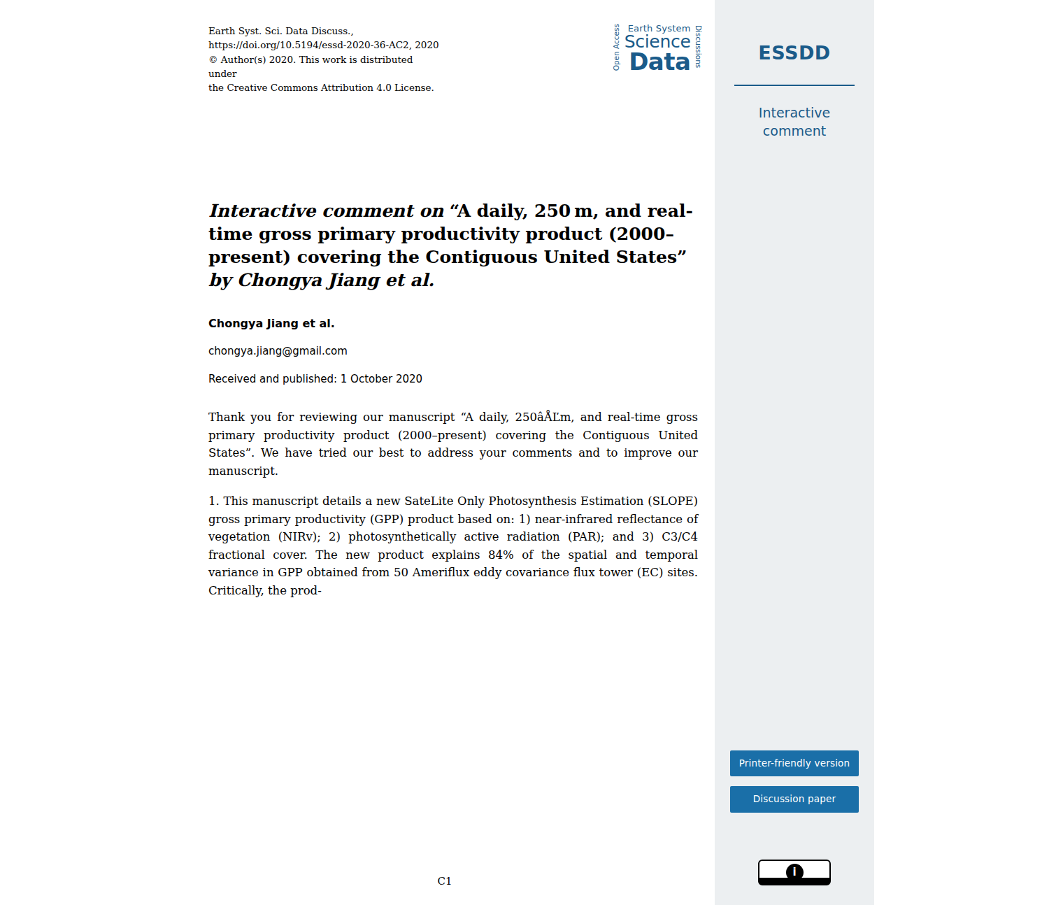ESSDD
Interactive
comment
Printer-friendly version Discussion paper
i
Earth Syst. Sci. Data Discuss.,
https://doi.org/10.5194/essd-2020-36-AC2, 2020
© Author(s) 2020. This work is distributed under
the Creative Commons Attribution 4.0 License.
Open Access
Earth System
Science
Data
Discussions
Interactive comment on “A daily, 250 m, and real-time gross primary productivity product (2000–present) covering the Contiguous United States” by Chongya Jiang et al.
Chongya Jiang et al.
chongya.jiang@gmail.com
Received and published: 1 October 2020
Thank you for reviewing our manuscript “A daily, 250âÅĽm, and real-time gross primary productivity product (2000–present) covering the Contiguous United States”. We have tried our best to address your comments and to improve our manuscript.
1. This manuscript details a new SateLite Only Photosynthesis Estimation (SLOPE) gross primary productivity (GPP) product based on: 1) near-infrared reflectance of vegetation (NIRv); 2) photosynthetically active radiation (PAR); and 3) C3/C4 fractional cover. The new product explains 84% of the spatial and temporal variance in GPP obtained from 50 Ameriflux eddy covariance flux tower (EC) sites. Critically, the prod-
C1